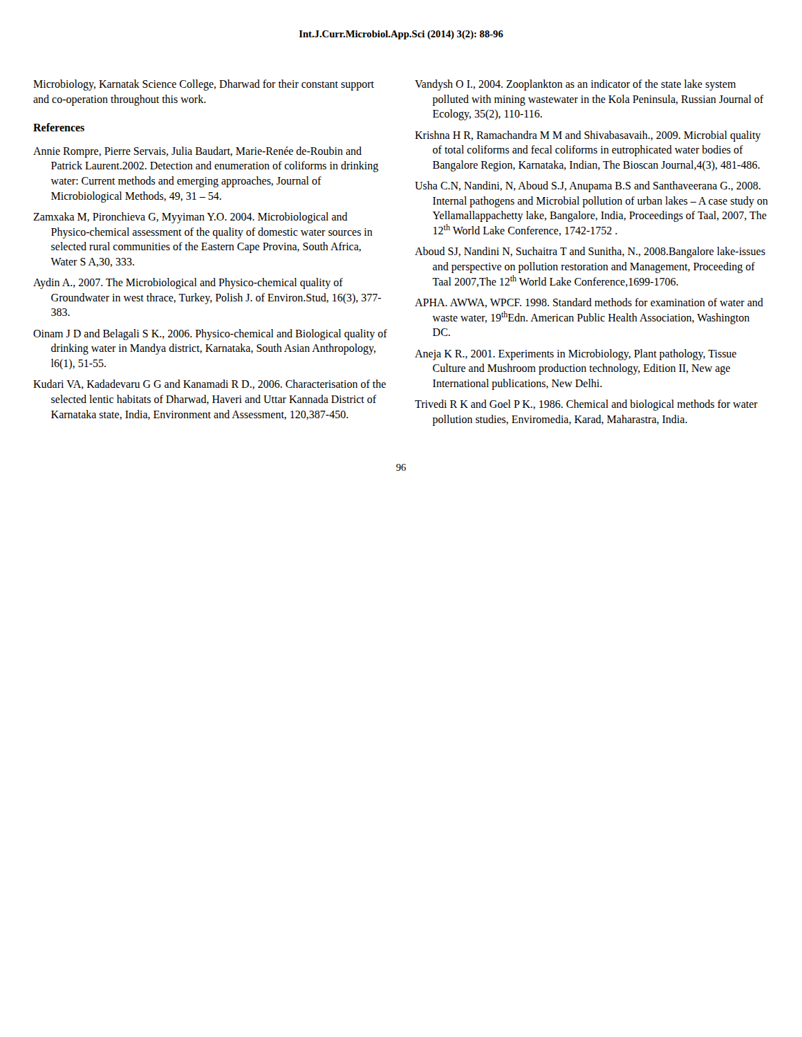Int.J.Curr.Microbiol.App.Sci (2014) 3(2): 88-96
Microbiology, Karnatak Science College, Dharwad for their constant support and co-operation throughout this work.
References
Annie Rompre, Pierre Servais, Julia Baudart, Marie-Renée de-Roubin and Patrick Laurent.2002. Detection and enumeration of coliforms in drinking water: Current methods and emerging approaches, Journal of Microbiological Methods, 49, 31 – 54.
Zamxaka M, Pironchieva G, Myyiman Y.O. 2004. Microbiological and Physico-chemical assessment of the quality of domestic water sources in selected rural communities of the Eastern Cape Provina, South Africa, Water S A,30, 333.
Aydin A., 2007. The Microbiological and Physico-chemical quality of Groundwater in west thrace, Turkey, Polish J. of Environ.Stud, 16(3), 377-383.
Oinam J D and Belagali S K., 2006. Physico-chemical and Biological quality of drinking water in Mandya district, Karnataka, South Asian Anthropology, l6(1), 51-55.
Kudari VA, Kadadevaru G G and Kanamadi R D., 2006. Characterisation of the selected lentic habitats of Dharwad, Haveri and Uttar Kannada District of Karnataka state, India, Environment and Assessment, 120,387-450.
Vandysh O I., 2004. Zooplankton as an indicator of the state lake system polluted with mining wastewater in the Kola Peninsula, Russian Journal of Ecology, 35(2), 110-116.
Krishna H R, Ramachandra M M and Shivabasavaih., 2009. Microbial quality of total coliforms and fecal coliforms in eutrophicated water bodies of Bangalore Region, Karnataka, Indian, The Bioscan Journal,4(3), 481-486.
Usha C.N, Nandini, N, Aboud S.J, Anupama B.S and Santhaveerana G., 2008. Internal pathogens and Microbial pollution of urban lakes – A case study on Yellamallappachetty lake, Bangalore, India, Proceedings of Taal, 2007, The 12th World Lake Conference, 1742-1752 .
Aboud SJ, Nandini N, Suchaitra T and Sunitha, N., 2008.Bangalore lake-issues and perspective on pollution restoration and Management, Proceeding of Taal 2007,The 12th World Lake Conference,1699-1706.
APHA. AWWA, WPCF. 1998. Standard methods for examination of water and waste water, 19thEdn. American Public Health Association, Washington DC.
Aneja K R., 2001. Experiments in Microbiology, Plant pathology, Tissue Culture and Mushroom production technology, Edition II, New age International publications, New Delhi.
Trivedi R K and Goel P K., 1986. Chemical and biological methods for water pollution studies, Enviromedia, Karad, Maharastra, India.
96